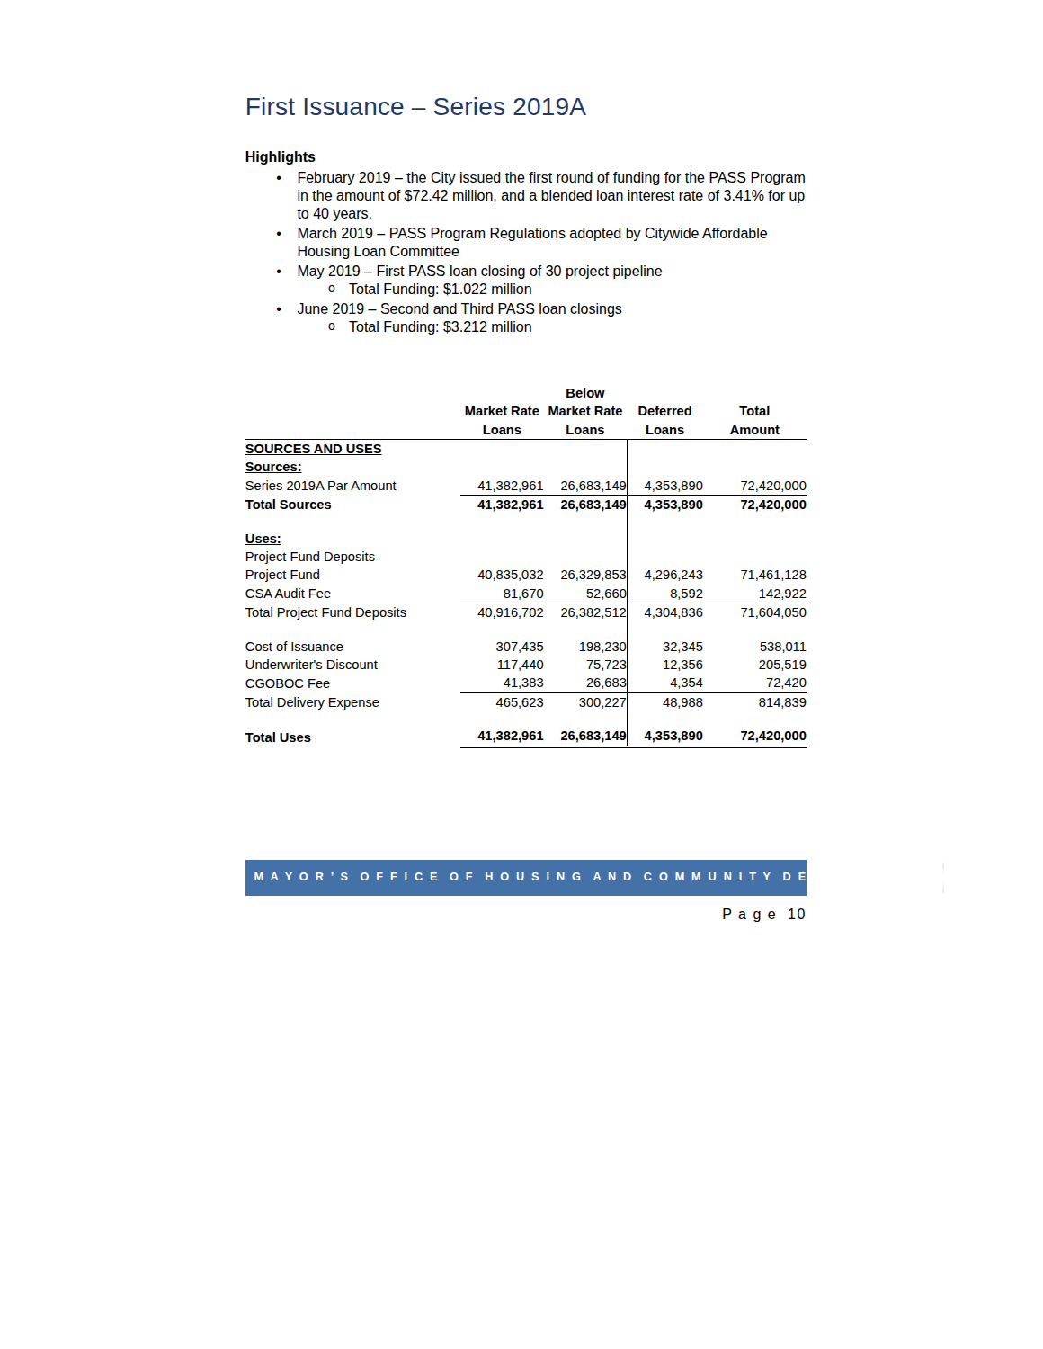First Issuance – Series 2019A
Highlights
February 2019 – the City issued the first round of funding for the PASS Program in the amount of $72.42 million, and a blended loan interest rate of 3.41% for up to 40 years.
March 2019 – PASS Program Regulations adopted by Citywide Affordable Housing Loan Committee
May 2019 – First PASS loan closing of 30 project pipeline
Total Funding: $1.022 million
June 2019 – Second and Third PASS loan closings
Total Funding: $3.212 million
| | | Below | | |
| | Market Rate | Market Rate | Deferred | Total |
| | Loans | Loans | Loans | Amount |
| SOURCES AND USES | | | | |
| Sources: | | | | |
| Series 2019A Par Amount | 41,382,961 | 26,683,149 | 4,353,890 | 72,420,000 |
| Total Sources | 41,382,961 | 26,683,149 | 4,353,890 | 72,420,000 |
| Uses: | | | | |
| Project Fund Deposits | | | | |
| Project Fund | 40,835,032 | 26,329,853 | 4,296,243 | 71,461,128 |
| CSA Audit Fee | 81,670 | 52,660 | 8,592 | 142,922 |
| Total Project Fund Deposits | 40,916,702 | 26,382,512 | 4,304,836 | 71,604,050 |
| Cost of Issuance | 307,435 | 198,230 | 32,345 | 538,011 |
| Underwriter's Discount | 117,440 | 75,723 | 12,356 | 205,519 |
| CGOBOC Fee | 41,383 | 26,683 | 4,354 | 72,420 |
| Total Delivery Expense | 465,623 | 300,227 | 48,988 | 814,839 |
| Total Uses | 41,382,961 | 26,683,149 | 4,353,890 | 72,420,000 |
M A Y O R ’ S O F F I C E O F H O U S I N G A N D C O M M U N I T Y D E V E L O P M E N T
P a g e 10